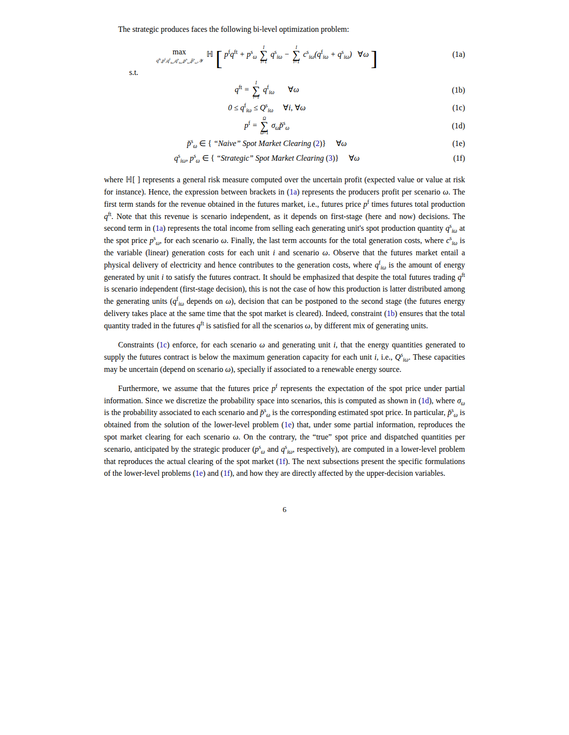The strategic produces faces the following bi-level optimization problem:
| max q ft ,p f ,q f iω ,q s iω ,p s ω ,p̆ s ω ,𝒴 ℍ [ p f q ft + p s ω I ∑ i =1 q s iω − I ∑ i =1 c s iω (q f iω + q s iω ) ∀ ω ] | (1a) |
| s.t. |
| q ft = I ∑ i =1 q f iω ∀ ω | (1b) |
| 0 ≤ q f iω ≤ Q s iω ∀ i , ∀ ω | (1c) |
| p f = Ω ∑ ω =1 σ ω p̆ s ω | (1d) |
| p̆ s ω ∈ { “Naive” Spot Market Clearing ( 2 )} ∀ ω | (1e) |
| q s iω , p s ω ∈ { “Strategic” Spot Market Clearing ( 3 )} ∀ ω | (1f) |
where ℍ[ ] represents a general risk measure computed over the uncertain profit (expected value or value at risk for instance). Hence, the expression between brackets in (1a) represents the producers profit per scenario ω. The first term stands for the revenue obtained in the futures market, i.e., futures price pf times futures total production qft. Note that this revenue is scenario independent, as it depends on first-stage (here and now) decisions. The second term in (1a) represents the total income from selling each generating unit's spot production quantity qsiω at the spot price psω, for each scenario ω. Finally, the last term accounts for the total generation costs, where csiω is the variable (linear) generation costs for each unit i and scenario ω. Observe that the futures market entail a physical delivery of electricity and hence contributes to the generation costs, where qfiω is the amount of energy generated by unit i to satisfy the futures contract. It should be emphasized that despite the total futures trading qft is scenario independent (first-stage decision), this is not the case of how this production is latter distributed among the generating units (qfiω depends on ω), decision that can be postponed to the second stage (the futures energy delivery takes place at the same time that the spot market is cleared). Indeed, constraint (1b) ensures that the total quantity traded in the futures qft is satisfied for all the scenarios ω, by different mix of generating units.
Constraints (1c) enforce, for each scenario ω and generating unit i, that the energy quantities generated to supply the futures contract is below the maximum generation capacity for each unit i, i.e., Qsiω. These capacities may be uncertain (depend on scenario ω), specially if associated to a renewable energy source.
Furthermore, we assume that the futures price pf represents the expectation of the spot price under partial information. Since we discretize the probability space into scenarios, this is computed as shown in (1d), where σω is the probability associated to each scenario and p̆sω is the corresponding estimated spot price. In particular, p̆sω is obtained from the solution of the lower-level problem (1e) that, under some partial information, reproduces the spot market clearing for each scenario ω. On the contrary, the “true” spot price and dispatched quantities per scenario, anticipated by the strategic producer (psω and qsiω, respectively), are computed in a lower-level problem that reproduces the actual clearing of the spot market (1f). The next subsections present the specific formulations of the lower-level problems (1e) and (1f), and how they are directly affected by the upper-decision variables.
6